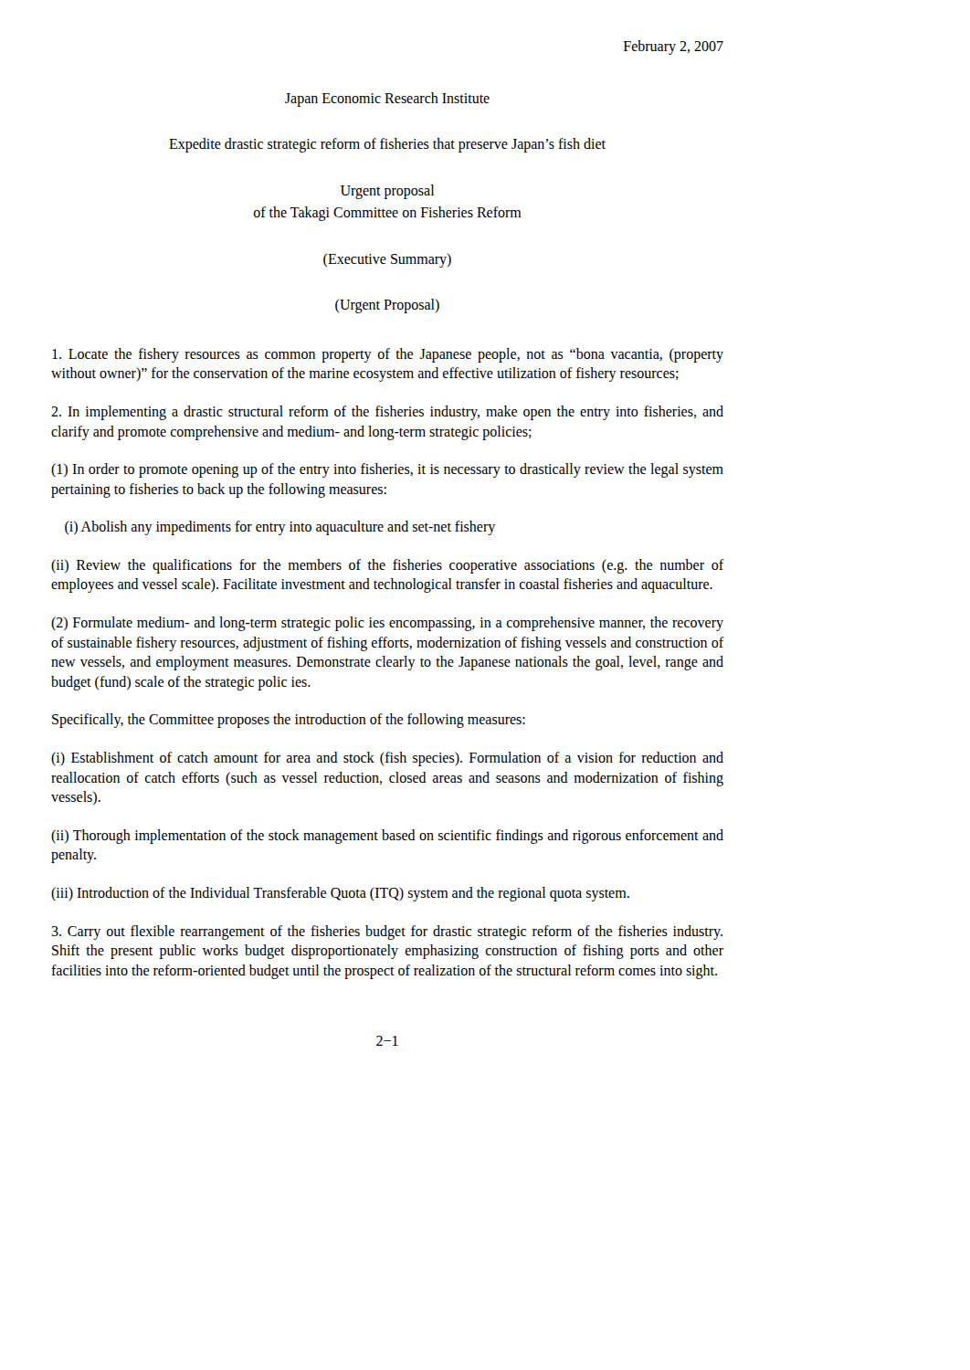February 2, 2007
Japan Economic Research Institute
Expedite drastic strategic reform of fisheries that preserve Japan’s fish diet
Urgent proposal
of the Takagi Committee on Fisheries Reform
(Executive Summary)
(Urgent Proposal)
1. Locate the fishery resources as common property of the Japanese people, not as “bona vacantia, (property without owner)” for the conservation of the marine ecosystem and effective utilization of fishery resources;
2. In implementing a drastic structural reform of the fisheries industry, make open the entry into fisheries, and clarify and promote comprehensive and medium- and long-term strategic policies;
(1) In order to promote opening up of the entry into fisheries, it is necessary to drastically review the legal system pertaining to fisheries to back up the following measures:
(i) Abolish any impediments for entry into aquaculture and set-net fishery
(ii) Review the qualifications for the members of the fisheries cooperative associations (e.g. the number of employees and vessel scale). Facilitate investment and technological transfer in coastal fisheries and aquaculture.
(2) Formulate medium- and long-term strategic polic ies encompassing, in a comprehensive manner, the recovery of sustainable fishery resources, adjustment of fishing efforts, modernization of fishing vessels and construction of new vessels, and employment measures. Demonstrate clearly to the Japanese nationals the goal, level, range and budget (fund) scale of the strategic polic ies.
Specifically, the Committee proposes the introduction of the following measures:
(i) Establishment of catch amount for area and stock (fish species). Formulation of a vision for reduction and reallocation of catch efforts (such as vessel reduction, closed areas and seasons and modernization of fishing vessels).
(ii) Thorough implementation of the stock management based on scientific findings and rigorous enforcement and penalty.
(iii) Introduction of the Individual Transferable Quota (ITQ) system and the regional quota system.
3. Carry out flexible rearrangement of the fisheries budget for drastic strategic reform of the fisheries industry. Shift the present public works budget disproportionately emphasizing construction of fishing ports and other facilities into the reform-oriented budget until the prospect of realization of the structural reform comes into sight.
2−1